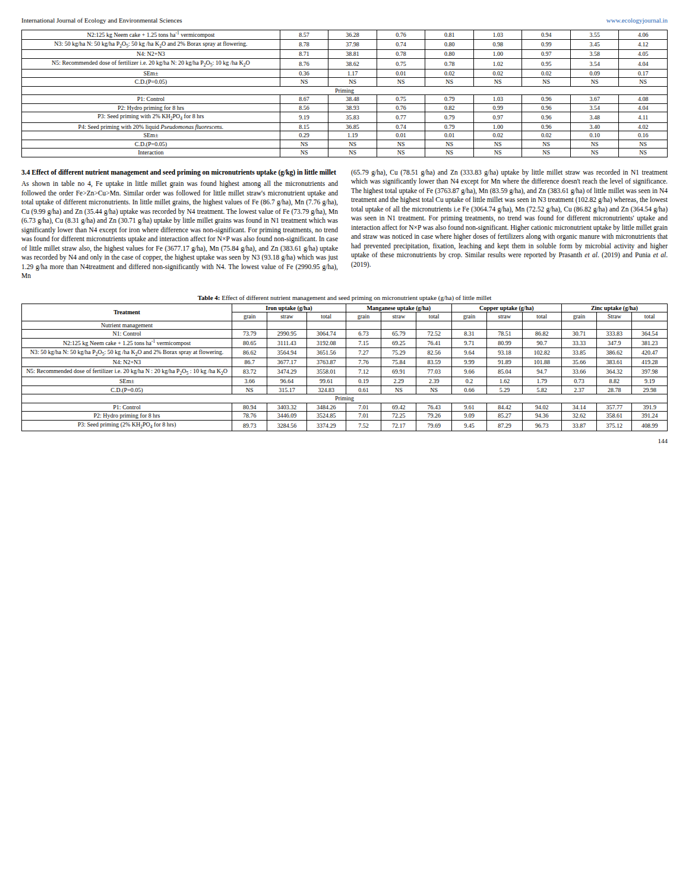International Journal of Ecology and Environmental Sciences www.ecologyjournal.in
| N2:125 kg Neem cake + 1.25 tons ha -1 vermicompost | 8.57 | 36.28 | 0.76 | 0.81 | 1.03 | 0.94 | 3.55 | 4.06 |
| N3: 50 kg/ha N: 50 kg/ha P 2 O 5 : 50 kg /ha K 2 O and 2% Borax spray at flowering. | 8.78 | 37.98 | 0.74 | 0.80 | 0.98 | 0.99 | 3.45 | 4.12 |
| N4: N2+N3 | 8.71 | 38.81 | 0.78 | 0.80 | 1.00 | 0.97 | 3.58 | 4.05 |
| N5: Recommended dose of fertilizer i.e. 20 kg/ha N: 20 kg/ha P 2 O 5 : 10 kg /ha K 2 O | 8.76 | 38.62 | 0.75 | 0.78 | 1.02 | 0.95 | 3.54 | 4.04 |
| SEm± | 0.36 | 1.17 | 0.01 | 0.02 | 0.02 | 0.02 | 0.09 | 0.17 |
| C.D.(P=0.05) | NS | NS | NS | NS | NS | NS | NS | NS |
| Priming |
| P1: Control | 8.67 | 38.48 | 0.75 | 0.79 | 1.03 | 0.96 | 3.67 | 4.08 |
| P2: Hydro priming for 8 hrs | 8.56 | 38.93 | 0.76 | 0.82 | 0.99 | 0.96 | 3.54 | 4.04 |
| P3: Seed priming with 2% KH 2 PO 4 for 8 hrs | 9.19 | 35.83 | 0.77 | 0.79 | 0.97 | 0.96 | 3.48 | 4.11 |
| P4: Seed priming with 20% liquid Pseudomonas fluorescens. | 8.15 | 36.85 | 0.74 | 0.79 | 1.00 | 0.96 | 3.40 | 4.02 |
| SEm± | 0.29 | 1.19 | 0.01 | 0.01 | 0.02 | 0.02 | 0.10 | 0.16 |
| C.D.(P=0.05) | NS | NS | NS | NS | NS | NS | NS | NS |
| Interaction | NS | NS | NS | NS | NS | NS | NS | NS |
3.4 Effect of different nutrient management and seed priming on micronutrients uptake (g/kg) in little millet
As shown in table no 4, Fe uptake in little millet grain was found highest among all the micronutrients and followed the order Fe>Zn>Cu>Mn. Similar order was followed for little millet straw's micronutrient uptake and total uptake of different micronutrients. In little millet grains, the highest values of Fe (86.7 g/ha), Mn (7.76 g/ha), Cu (9.99 g/ha) and Zn (35.44 g/ha) uptake was recorded by N4 treatment. The lowest value of Fe (73.79 g/ha), Mn (6.73 g/ha), Cu (8.31 g/ha) and Zn (30.71 g/ha) uptake by little millet grains was found in N1 treatment which was significantly lower than N4 except for iron where difference was non-significant. For priming treatments, no trend was found for different micronutrients uptake and interaction affect for N×P was also found non-significant. In case of little millet straw also, the highest values for Fe (3677.17 g/ha), Mn (75.84 g/ha), and Zn (383.61 g/ha) uptake was recorded by N4 and only in the case of copper, the highest uptake was seen by N3 (93.18 g/ha) which was just 1.29 g/ha more than N4treatment and differed non-significantly with N4. The lowest value of Fe (2990.95 g/ha), Mn
(65.79 g/ha), Cu (78.51 g/ha) and Zn (333.83 g/ha) uptake by little millet straw was recorded in N1 treatment which was significantly lower than N4 except for Mn where the difference doesn't reach the level of significance. The highest total uptake of Fe (3763.87 g/ha), Mn (83.59 g/ha), and Zn (383.61 g/ha) of little millet was seen in N4 treatment and the highest total Cu uptake of little millet was seen in N3 treatment (102.82 g/ha) whereas, the lowest total uptake of all the micronutrients i.e Fe (3064.74 g/ha), Mn (72.52 g/ha), Cu (86.82 g/ha) and Zn (364.54 g/ha) was seen in N1 treatment. For priming treatments, no trend was found for different micronutrients' uptake and interaction affect for N×P was also found non-significant. Higher cationic micronutrient uptake by little millet grain and straw was noticed in case where higher doses of fertilizers along with organic manure with micronutrients that had prevented precipitation, fixation, leaching and kept them in soluble form by microbial activity and higher uptake of these micronutrients by crop. Similar results were reported by Prasanth et al. (2019) and Punia et al. (2019).
Table 4: Effect of different nutrient management and seed priming on micronutrient uptake (g/ha) of little millet
| Treatment | Iron uptake (g/ha) | Manganese uptake (g/ha) | Copper uptake (g/ha) | Zinc uptake (g/ha) |
| grain | straw | total | grain | straw | total | grain | straw | total | grain | Straw | total |
| Nutrient management | | | | | | | | | | | | |
| N1: Control | 73.79 | 2990.95 | 3064.74 | 6.73 | 65.79 | 72.52 | 8.31 | 78.51 | 86.82 | 30.71 | 333.83 | 364.54 |
| N2:125 kg Neem cake + 1.25 tons ha -1 vermicompost | 80.65 | 3111.43 | 3192.08 | 7.15 | 69.25 | 76.41 | 9.71 | 80.99 | 90.7 | 33.33 | 347.9 | 381.23 |
| N3: 50 kg/ha N: 50 kg/ha P 2 O 5 : 50 kg /ha K 2 O and 2% Borax spray at flowering. | 86.62 | 3564.94 | 3651.56 | 7.27 | 75.29 | 82.56 | 9.64 | 93.18 | 102.82 | 33.85 | 386.62 | 420.47 |
| N4: N2+N3 | 86.7 | 3677.17 | 3763.87 | 7.76 | 75.84 | 83.59 | 9.99 | 91.89 | 101.88 | 35.66 | 383.61 | 419.28 |
| N5: Recommended dose of fertilizer i.e. 20 kg/ha N : 20 kg/ha P 2 O 5 : 10 kg /ha K 2 O | 83.72 | 3474.29 | 3558.01 | 7.12 | 69.91 | 77.03 | 9.66 | 85.04 | 94.7 | 33.66 | 364.32 | 397.98 |
| SEm± | 3.66 | 96.64 | 99.61 | 0.19 | 2.29 | 2.39 | 0.2 | 1.62 | 1.79 | 0.73 | 8.82 | 9.19 |
| C.D.(P=0.05) | NS | 315.17 | 324.83 | 0.61 | NS | NS | 0.66 | 5.29 | 5.82 | 2.37 | 28.78 | 29.98 |
| Priming |
| P1: Control | 80.94 | 3403.32 | 3484.26 | 7.01 | 69.42 | 76.43 | 9.61 | 84.42 | 94.02 | 34.14 | 357.77 | 391.9 |
| P2: Hydro priming for 8 hrs | 78.76 | 3446.09 | 3524.85 | 7.01 | 72.25 | 79.26 | 9.09 | 85.27 | 94.36 | 32.62 | 358.61 | 391.24 |
| P3: Seed priming (2% KH 2 PO 4 for 8 hrs) | 89.73 | 3284.56 | 3374.29 | 7.52 | 72.17 | 79.69 | 9.45 | 87.29 | 96.73 | 33.87 | 375.12 | 408.99 |
144